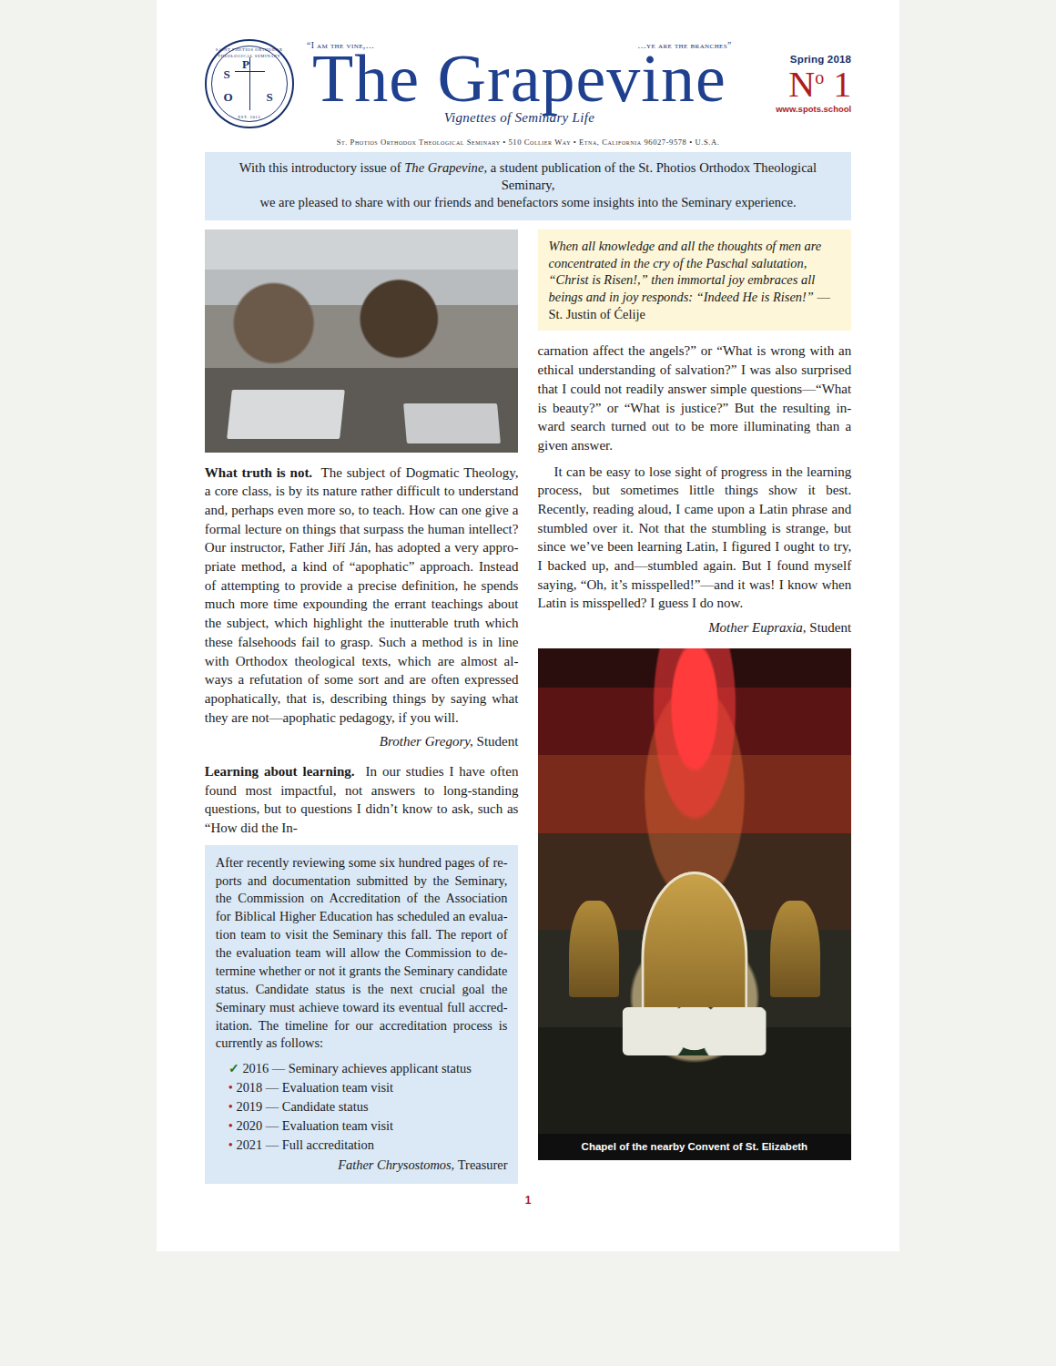Saint Photios Orthodox Theological Seminary
Est. 2013
S P O S
“I am the vine,…
…ye are the branches”
The Grapevine
Vignettes of Seminary Life
Spring 2018
No 1
www.spots.school
St. Photios Orthodox Theological Seminary • 510 Collier Way • Etna, California 96027-9578 • U.S.A.
With this introductory issue of The Grapevine, a student publication of the St. Photios Orthodox Theological Seminary,
we are pleased to share with our friends and benefactors some insights into the Seminary experience.
What truth is not. The subject of Dogmatic Theology, a core class, is by its nature rather difficult to understand and, perhaps even more so, to teach. How can one give a formal lecture on things that surpass the human intellect? Our instructor, Father Jiří Ján, has adopted a very appropriate method, a kind of “apophatic” approach. Instead of attempting to provide a precise definition, he spends much more time expounding the errant teachings about the subject, which highlight the inutterable truth which these falsehoods fail to grasp. Such a method is in line with Orthodox theological texts, which are almost always a refutation of some sort and are often expressed apophatically, that is, describing things by saying what they are not—apophatic pedagogy, if you will.
Brother Gregory, Student
Learning about learning. In our studies I have often found most impactful, not answers to long-standing questions, but to questions I didn’t know to ask, such as “How did the In-
After recently reviewing some six hundred pages of reports and documentation submitted by the Seminary, the Commission on Accreditation of the Association for Biblical Higher Education has scheduled an evaluation team to visit the Seminary this fall. The report of the evaluation team will allow the Commission to determine whether or not it grants the Seminary candidate status. Candidate status is the next crucial goal the Seminary must achieve toward its eventual full accreditation. The timeline for our accreditation process is currently as follows:
✓ 2016 — Seminary achieves applicant status
• 2018 — Evaluation team visit
• 2019 — Candidate status
• 2020 — Evaluation team visit
• 2021 — Full accreditation
Father Chrysostomos, Treasurer
When all knowledge and all the thoughts of men are concentrated in the cry of the Paschal salutation, “Christ is Risen!,” then immortal joy embraces all beings and in joy responds: “Indeed He is Risen!” —St. Justin of Ćelije
carnation affect the angels?” or “What is wrong with an ethical understanding of salvation?” I was also surprised that I could not readily answer simple questions—“What is beauty?” or “What is justice?” But the resulting inward search turned out to be more illuminating than a given answer.
It can be easy to lose sight of progress in the learning process, but sometimes little things show it best. Recently, reading aloud, I came upon a Latin phrase and stumbled over it. Not that the stumbling is strange, but since we’ve been learning Latin, I figured I ought to try, I backed up, and—stumbled again. But I found myself saying, “Oh, it’s misspelled!”—and it was! I know when Latin is misspelled? I guess I do now.
Mother Eupraxia, Student
Chapel of the nearby Convent of St. Elizabeth
1